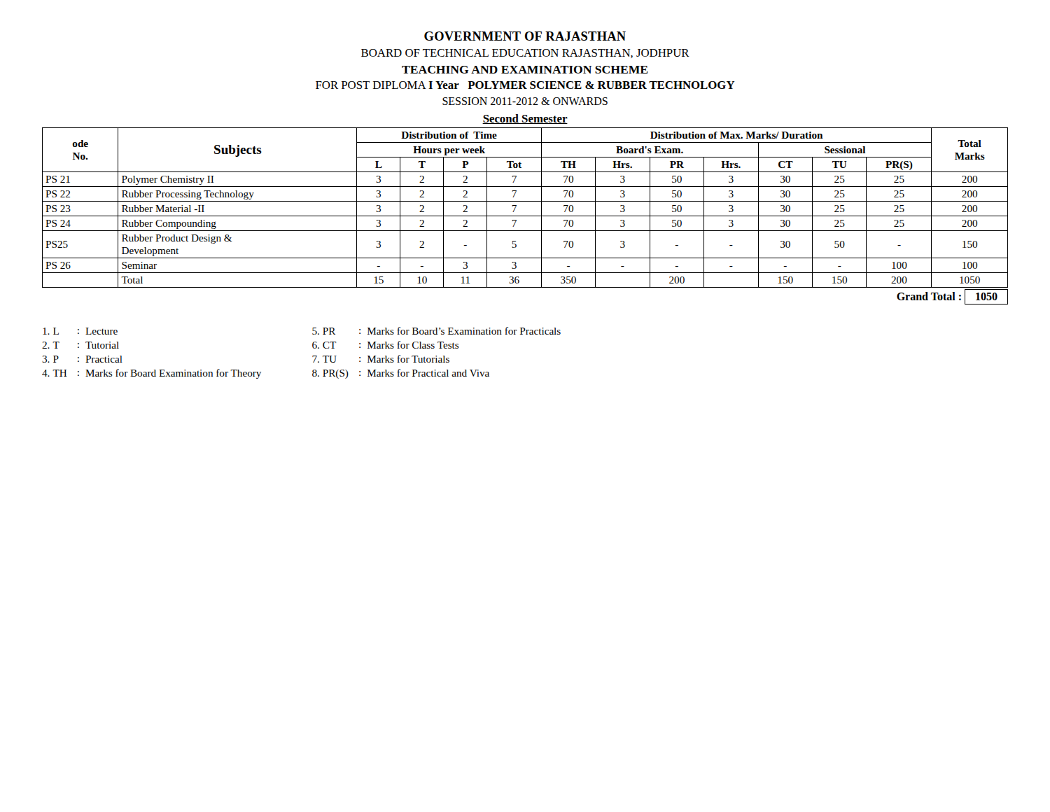GOVERNMENT OF RAJASTHAN
BOARD OF TECHNICAL EDUCATION RAJASTHAN, JODHPUR
TEACHING AND EXAMINATION SCHEME
FOR POST DIPLOMA I Year POLYMER SCIENCE & RUBBER TECHNOLOGY
SESSION 2011-2012 & ONWARDS
Second Semester
| ode No. | Subjects | Distribution of Time | Distribution of Max. Marks/ Duration | Total Marks |
| --- | --- | --- | --- | --- |
| Hours per week | Board's Exam. | Sessional |
| L | T | P | Tot | TH | Hrs. | PR | Hrs. | CT | TU | PR(S) |
| PS 21 | Polymer Chemistry II | 3 | 2 | 2 | 7 | 70 | 3 | 50 | 3 | 30 | 25 | 25 | 200 |
| PS 22 | Rubber Processing Technology | 3 | 2 | 2 | 7 | 70 | 3 | 50 | 3 | 30 | 25 | 25 | 200 |
| PS 23 | Rubber Material -II | 3 | 2 | 2 | 7 | 70 | 3 | 50 | 3 | 30 | 25 | 25 | 200 |
| PS 24 | Rubber Compounding | 3 | 2 | 2 | 7 | 70 | 3 | 50 | 3 | 30 | 25 | 25 | 200 |
| PS25 | Rubber Product Design & Development | 3 | 2 | - | 5 | 70 | 3 | - | - | 30 | 50 | - | 150 |
| PS 26 | Seminar | - | - | 3 | 3 | - | - | - | - | - | - | 100 | 100 |
| | Total | 15 | 10 | 11 | 36 | 350 | | 200 | | 150 | 150 | 200 | 1050 |
Grand Total :1050
| 1. | L | : | Lecture | | 5. | PR | : | Marks for Board’s Examination for Practicals |
| 2. | T | : | Tutorial | | 6. | CT | : | Marks for Class Tests |
| 3. | P | : | Practical | | 7. | TU | : | Marks for Tutorials |
| 4. | TH | : | Marks for Board Examination for Theory | | 8. | PR(S) | : | Marks for Practical and Viva |